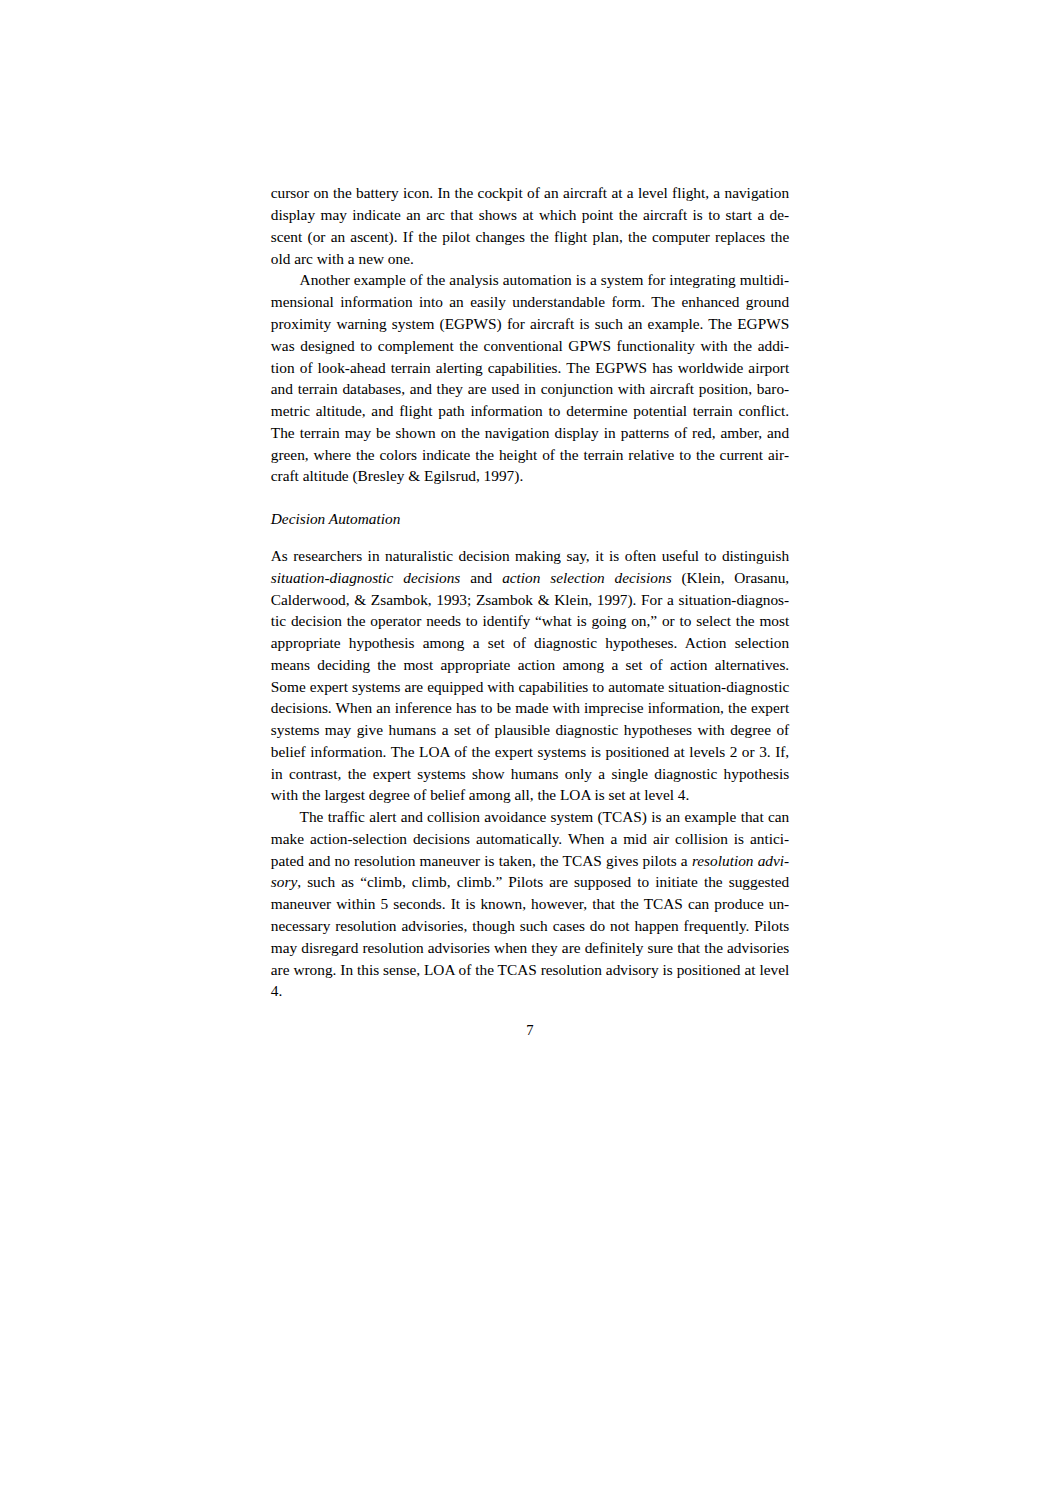cursor on the battery icon. In the cockpit of an aircraft at a level flight, a navigation display may indicate an arc that shows at which point the aircraft is to start a descent (or an ascent). If the pilot changes the flight plan, the computer replaces the old arc with a new one.
Another example of the analysis automation is a system for integrating multidimensional information into an easily understandable form. The enhanced ground proximity warning system (EGPWS) for aircraft is such an example. The EGPWS was designed to complement the conventional GPWS functionality with the addition of look-ahead terrain alerting capabilities. The EGPWS has worldwide airport and terrain databases, and they are used in conjunction with aircraft position, barometric altitude, and flight path information to determine potential terrain conflict. The terrain may be shown on the navigation display in patterns of red, amber, and green, where the colors indicate the height of the terrain relative to the current aircraft altitude (Bresley & Egilsrud, 1997).
Decision Automation
As researchers in naturalistic decision making say, it is often useful to distinguish situation-diagnostic decisions and action selection decisions (Klein, Orasanu, Calderwood, & Zsambok, 1993; Zsambok & Klein, 1997). For a situation-diagnostic decision the operator needs to identify “what is going on,” or to select the most appropriate hypothesis among a set of diagnostic hypotheses. Action selection means deciding the most appropriate action among a set of action alternatives. Some expert systems are equipped with capabilities to automate situation-diagnostic decisions. When an inference has to be made with imprecise information, the expert systems may give humans a set of plausible diagnostic hypotheses with degree of belief information. The LOA of the expert systems is positioned at levels 2 or 3. If, in contrast, the expert systems show humans only a single diagnostic hypothesis with the largest degree of belief among all, the LOA is set at level 4.
The traffic alert and collision avoidance system (TCAS) is an example that can make action-selection decisions automatically. When a mid air collision is anticipated and no resolution maneuver is taken, the TCAS gives pilots a resolution advisory, such as “climb, climb, climb.” Pilots are supposed to initiate the suggested maneuver within 5 seconds. It is known, however, that the TCAS can produce unnecessary resolution advisories, though such cases do not happen frequently. Pilots may disregard resolution advisories when they are definitely sure that the advisories are wrong. In this sense, LOA of the TCAS resolution advisory is positioned at level 4.
7